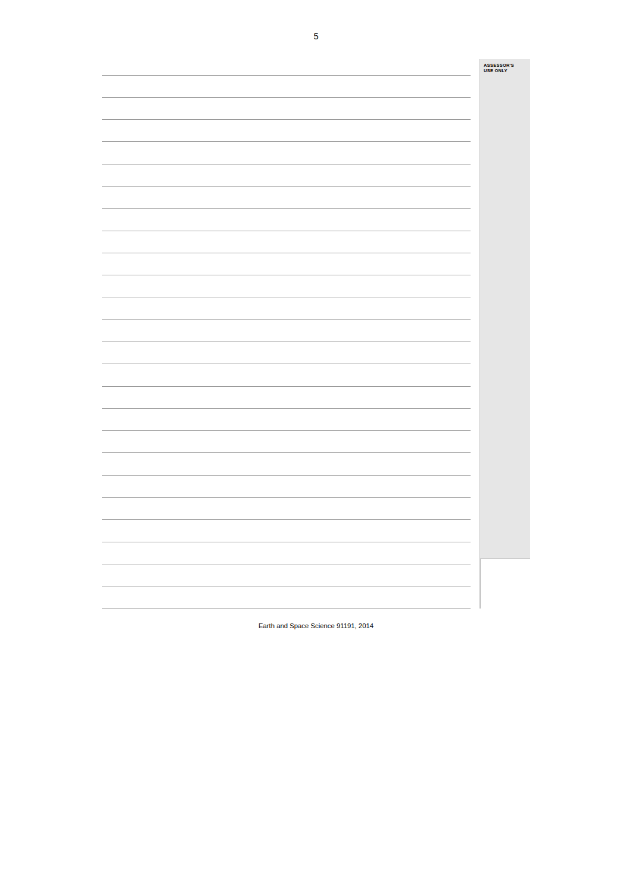5
Assessor's
use only
Earth and Space Science 91191, 2014